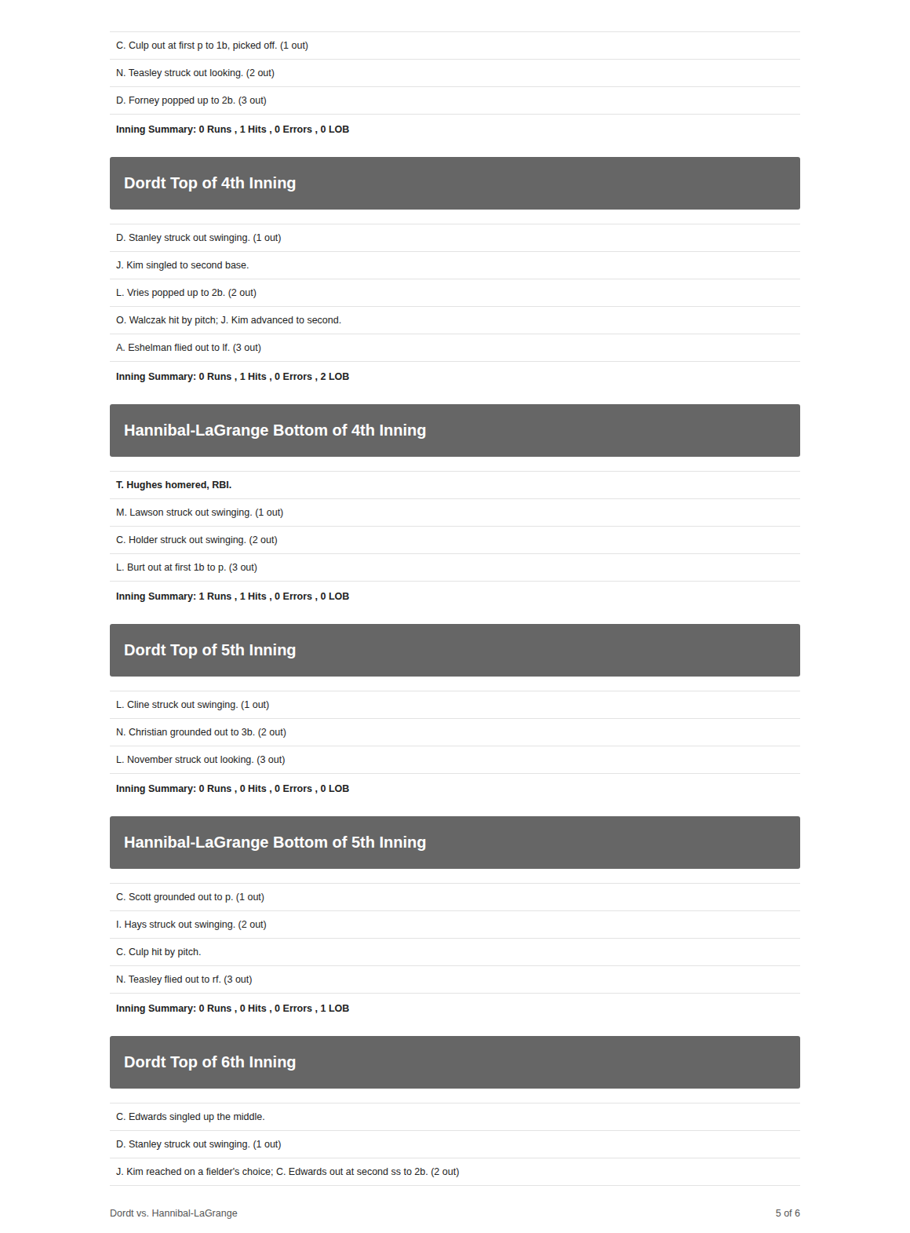C. Culp out at first p to 1b, picked off. (1 out)
N. Teasley struck out looking. (2 out)
D. Forney popped up to 2b. (3 out)
Inning Summary: 0 Runs , 1 Hits , 0 Errors , 0 LOB
Dordt Top of 4th Inning
D. Stanley struck out swinging. (1 out)
J. Kim singled to second base.
L. Vries popped up to 2b. (2 out)
O. Walczak hit by pitch; J. Kim advanced to second.
A. Eshelman flied out to lf. (3 out)
Inning Summary: 0 Runs , 1 Hits , 0 Errors , 2 LOB
Hannibal-LaGrange Bottom of 4th Inning
T. Hughes homered, RBI.
M. Lawson struck out swinging. (1 out)
C. Holder struck out swinging. (2 out)
L. Burt out at first 1b to p. (3 out)
Inning Summary: 1 Runs , 1 Hits , 0 Errors , 0 LOB
Dordt Top of 5th Inning
L. Cline struck out swinging. (1 out)
N. Christian grounded out to 3b. (2 out)
L. November struck out looking. (3 out)
Inning Summary: 0 Runs , 0 Hits , 0 Errors , 0 LOB
Hannibal-LaGrange Bottom of 5th Inning
C. Scott grounded out to p. (1 out)
I. Hays struck out swinging. (2 out)
C. Culp hit by pitch.
N. Teasley flied out to rf. (3 out)
Inning Summary: 0 Runs , 0 Hits , 0 Errors , 1 LOB
Dordt Top of 6th Inning
C. Edwards singled up the middle.
D. Stanley struck out swinging. (1 out)
J. Kim reached on a fielder's choice; C. Edwards out at second ss to 2b. (2 out)
Dordt vs. Hannibal-LaGrange 5 of 6